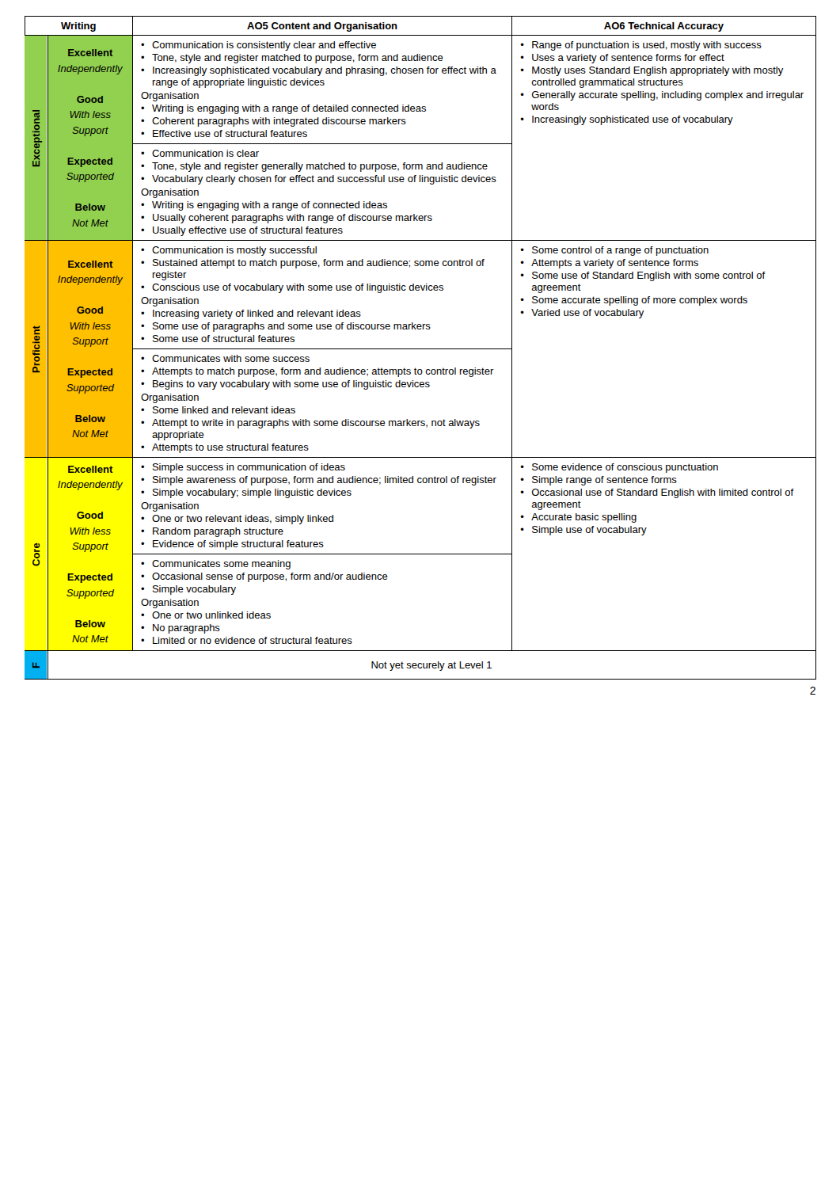| Writing | AO5 Content and Organisation | AO6 Technical Accuracy |
| --- | --- | --- |
| Exceptional | Excellent Independently Good With less Support Expected Supported Below Not Met | Communication is consistently clear and effective Tone, style and register matched to purpose, form and audience Increasingly sophisticated vocabulary and phrasing, chosen for effect with a range of appropriate linguistic devices Organisation Writing is engaging with a range of detailed connected ideas Coherent paragraphs with integrated discourse markers Effective use of structural features | Range of punctuation is used, mostly with success Uses a variety of sentence forms for effect Mostly uses Standard English appropriately with mostly controlled grammatical structures Generally accurate spelling, including complex and irregular words Increasingly sophisticated use of vocabulary |
| Communication is clear Tone, style and register generally matched to purpose, form and audience Vocabulary clearly chosen for effect and successful use of linguistic devices Organisation Writing is engaging with a range of connected ideas Usually coherent paragraphs with range of discourse markers Usually effective use of structural features |
| Proficient | Excellent Independently Good With less Support Expected Supported Below Not Met | Communication is mostly successful Sustained attempt to match purpose, form and audience; some control of register Conscious use of vocabulary with some use of linguistic devices Organisation Increasing variety of linked and relevant ideas Some use of paragraphs and some use of discourse markers Some use of structural features | Some control of a range of punctuation Attempts a variety of sentence forms Some use of Standard English with some control of agreement Some accurate spelling of more complex words Varied use of vocabulary |
| Communicates with some success Attempts to match purpose, form and audience; attempts to control register Begins to vary vocabulary with some use of linguistic devices Organisation Some linked and relevant ideas Attempt to write in paragraphs with some discourse markers, not always appropriate Attempts to use structural features |
| Core | Excellent Independently Good With less Support Expected Supported Below Not Met | Simple success in communication of ideas Simple awareness of purpose, form and audience; limited control of register Simple vocabulary; simple linguistic devices Organisation One or two relevant ideas, simply linked Random paragraph structure Evidence of simple structural features | Some evidence of conscious punctuation Simple range of sentence forms Occasional use of Standard English with limited control of agreement Accurate basic spelling Simple use of vocabulary |
| Communicates some meaning Occasional sense of purpose, form and/or audience Simple vocabulary Organisation One or two unlinked ideas No paragraphs Limited or no evidence of structural features |
| F | Not yet securely at Level 1 |
2